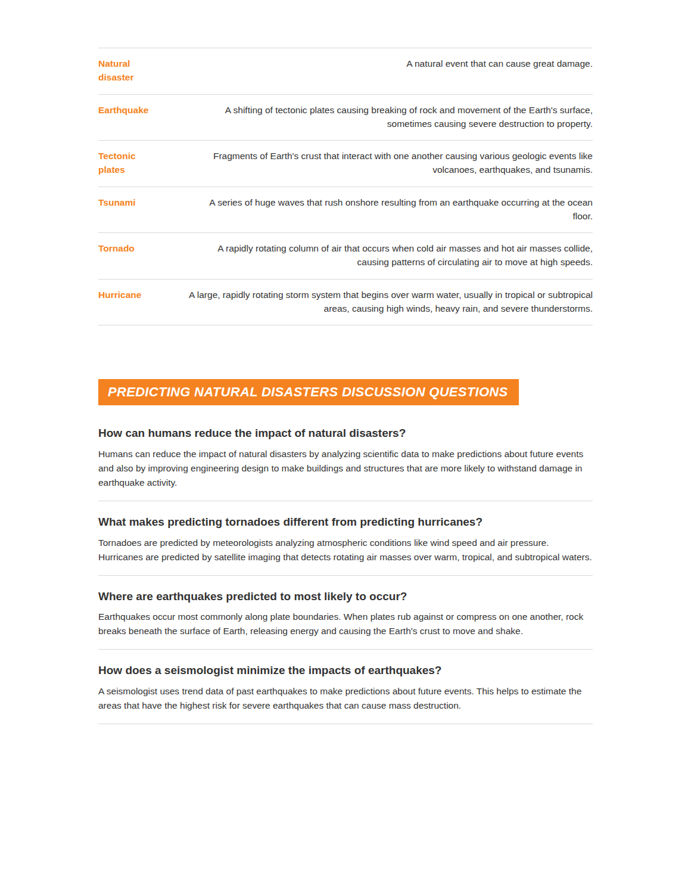| Natural disaster | A natural event that can cause great damage. |
| Earthquake | A shifting of tectonic plates causing breaking of rock and movement of the Earth's surface, sometimes causing severe destruction to property. |
| Tectonic plates | Fragments of Earth's crust that interact with one another causing various geologic events like volcanoes, earthquakes, and tsunamis. |
| Tsunami | A series of huge waves that rush onshore resulting from an earthquake occurring at the ocean floor. |
| Tornado | A rapidly rotating column of air that occurs when cold air masses and hot air masses collide, causing patterns of circulating air to move at high speeds. |
| Hurricane | A large, rapidly rotating storm system that begins over warm water, usually in tropical or subtropical areas, causing high winds, heavy rain, and severe thunderstorms. |
PREDICTING NATURAL DISASTERS DISCUSSION QUESTIONS
How can humans reduce the impact of natural disasters?
Humans can reduce the impact of natural disasters by analyzing scientific data to make predictions about future events and also by improving engineering design to make buildings and structures that are more likely to withstand damage in earthquake activity.
What makes predicting tornadoes different from predicting hurricanes?
Tornadoes are predicted by meteorologists analyzing atmospheric conditions like wind speed and air pressure. Hurricanes are predicted by satellite imaging that detects rotating air masses over warm, tropical, and subtropical waters.
Where are earthquakes predicted to most likely to occur?
Earthquakes occur most commonly along plate boundaries. When plates rub against or compress on one another, rock breaks beneath the surface of Earth, releasing energy and causing the Earth's crust to move and shake.
How does a seismologist minimize the impacts of earthquakes?
A seismologist uses trend data of past earthquakes to make predictions about future events. This helps to estimate the areas that have the highest risk for severe earthquakes that can cause mass destruction.